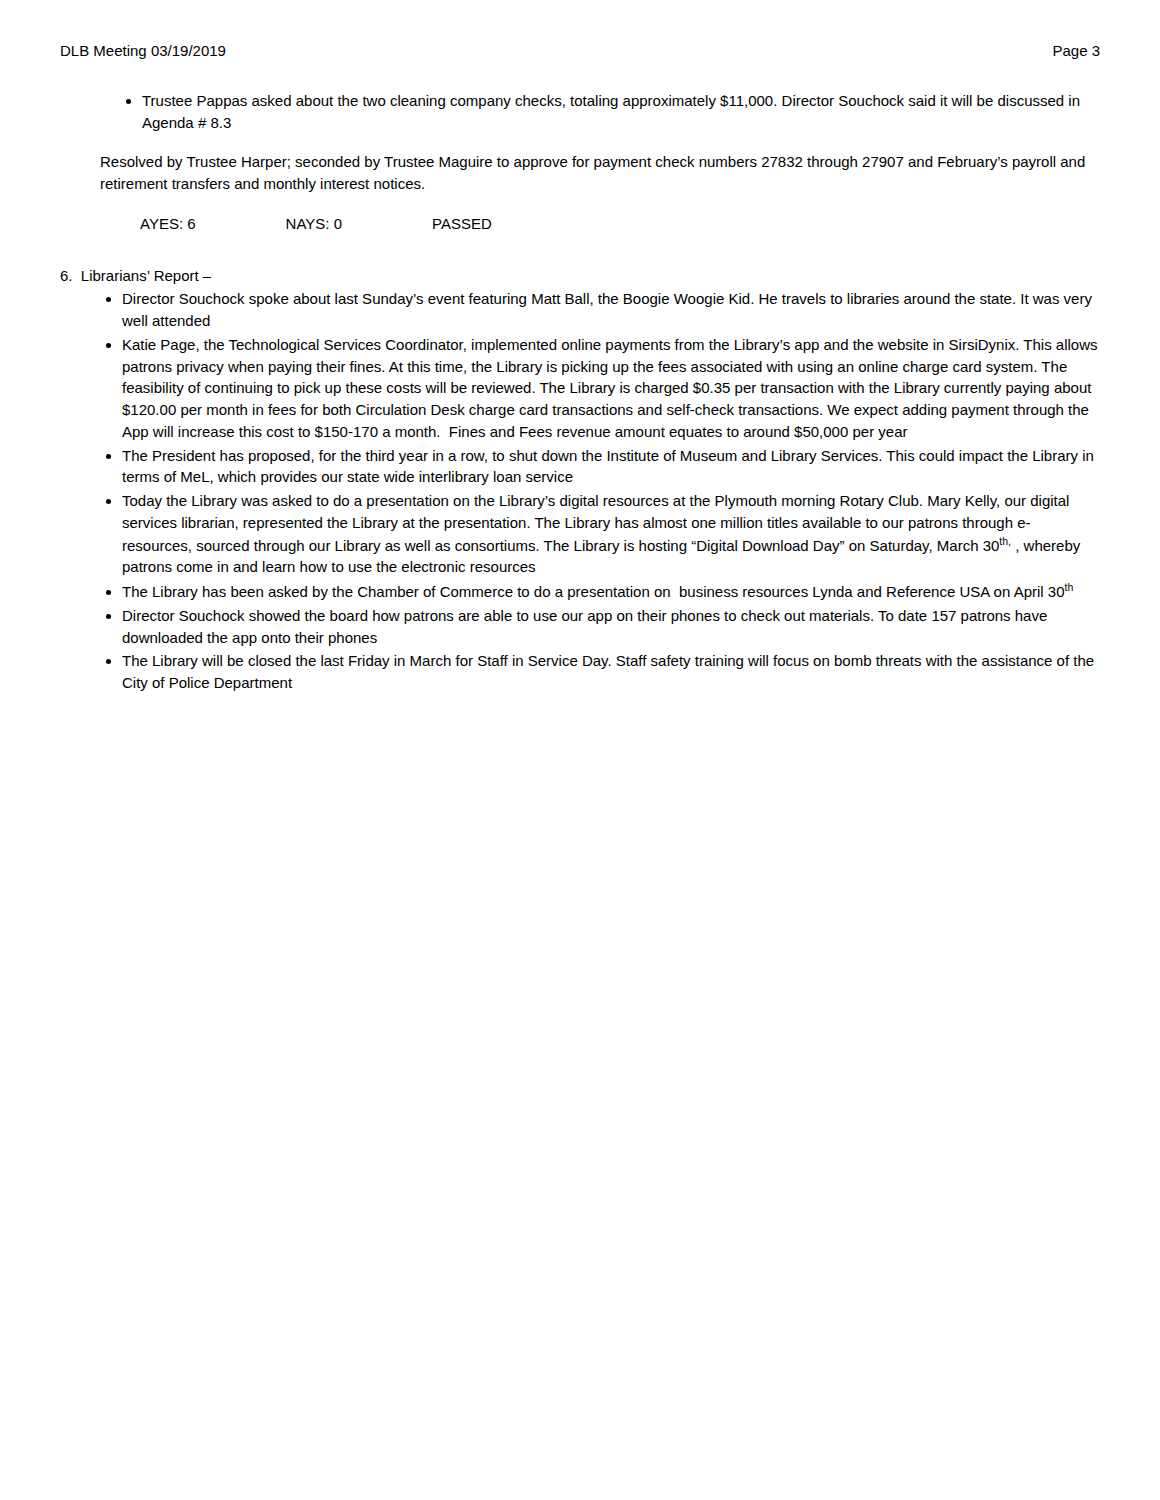DLB Meeting 03/19/2019
Page 3
Trustee Pappas asked about the two cleaning company checks, totaling approximately $11,000. Director Souchock said it will be discussed in Agenda # 8.3
Resolved by Trustee Harper; seconded by Trustee Maguire to approve for payment check numbers 27832 through 27907 and February’s payroll and retirement transfers and monthly interest notices.
AYES: 6 NAYS: 0 PASSED
6. Librarians’ Report –
Director Souchock spoke about last Sunday’s event featuring Matt Ball, the Boogie Woogie Kid. He travels to libraries around the state. It was very well attended
Katie Page, the Technological Services Coordinator, implemented online payments from the Library’s app and the website in SirsiDynix. This allows patrons privacy when paying their fines. At this time, the Library is picking up the fees associated with using an online charge card system. The feasibility of continuing to pick up these costs will be reviewed. The Library is charged $0.35 per transaction with the Library currently paying about $120.00 per month in fees for both Circulation Desk charge card transactions and self-check transactions. We expect adding payment through the App will increase this cost to $150-170 a month. Fines and Fees revenue amount equates to around $50,000 per year
The President has proposed, for the third year in a row, to shut down the Institute of Museum and Library Services. This could impact the Library in terms of MeL, which provides our state wide interlibrary loan service
Today the Library was asked to do a presentation on the Library’s digital resources at the Plymouth morning Rotary Club. Mary Kelly, our digital services librarian, represented the Library at the presentation. The Library has almost one million titles available to our patrons through e-resources, sourced through our Library as well as consortiums. The Library is hosting “Digital Download Day” on Saturday, March 30th, , whereby patrons come in and learn how to use the electronic resources
The Library has been asked by the Chamber of Commerce to do a presentation on business resources Lynda and Reference USA on April 30th
Director Souchock showed the board how patrons are able to use our app on their phones to check out materials. To date 157 patrons have downloaded the app onto their phones
The Library will be closed the last Friday in March for Staff in Service Day. Staff safety training will focus on bomb threats with the assistance of the City of Police Department